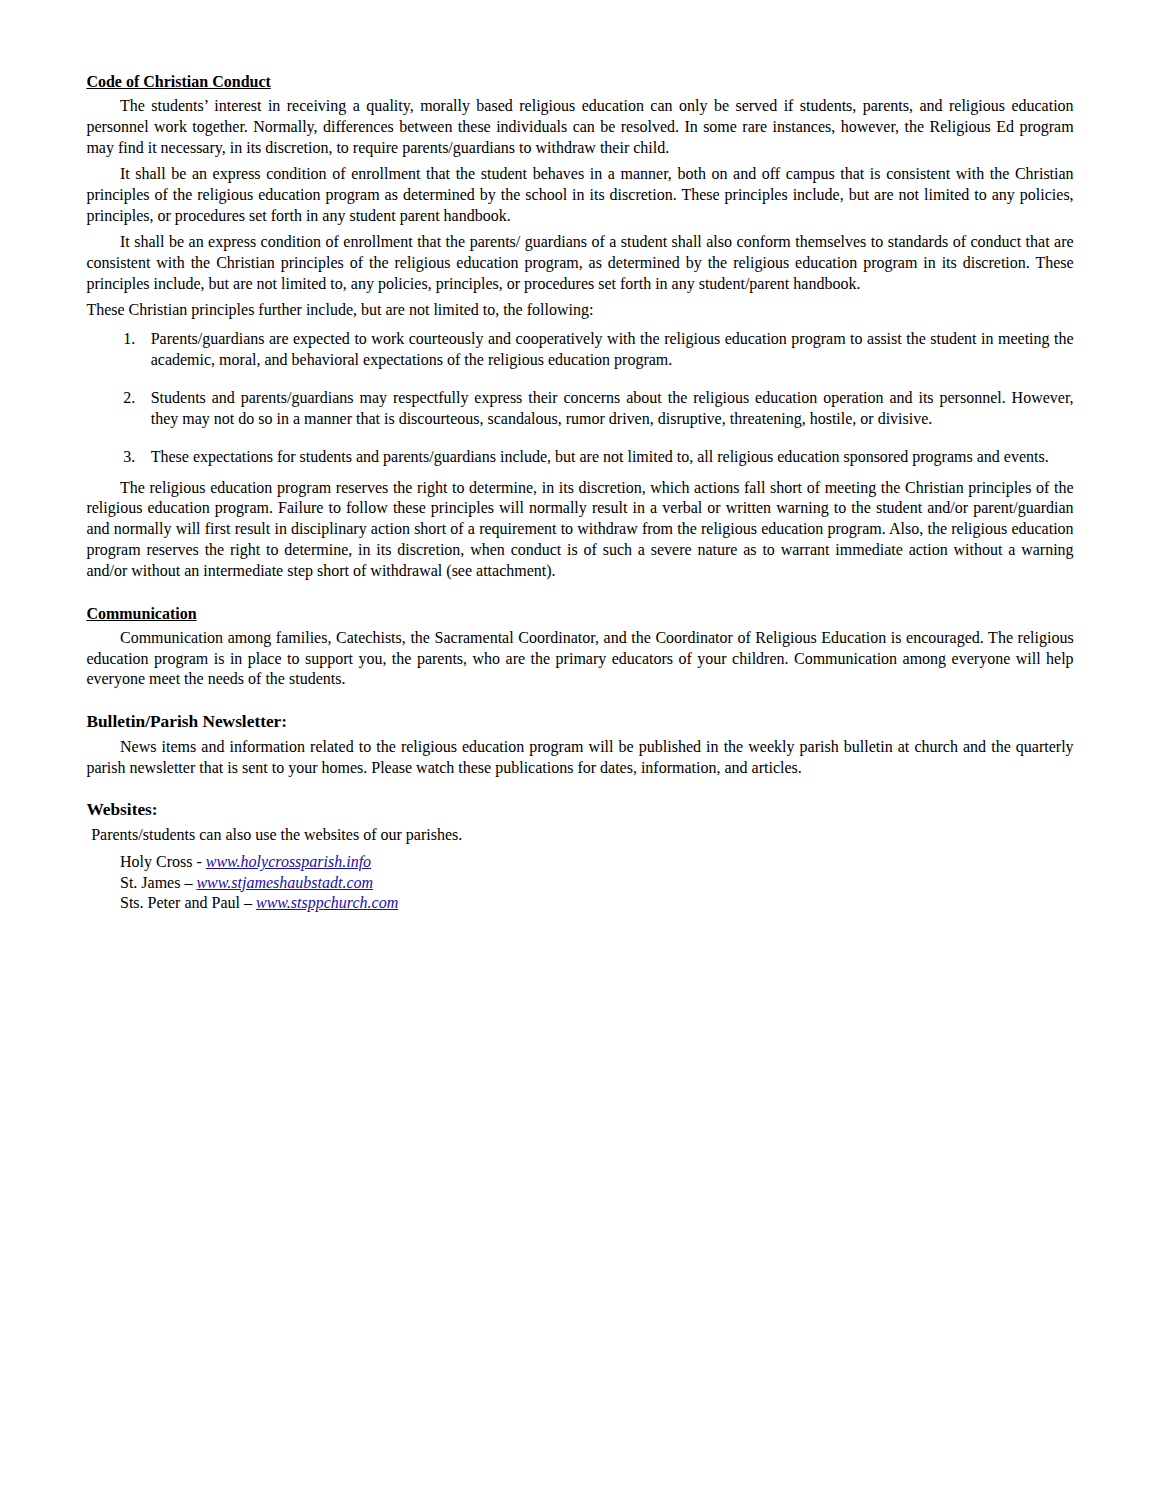Code of Christian Conduct
The students’ interest in receiving a quality, morally based religious education can only be served if students, parents, and religious education personnel work together. Normally, differences between these individuals can be resolved. In some rare instances, however, the Religious Ed program may find it necessary, in its discretion, to require parents/guardians to withdraw their child.
It shall be an express condition of enrollment that the student behaves in a manner, both on and off campus that is consistent with the Christian principles of the religious education program as determined by the school in its discretion. These principles include, but are not limited to any policies, principles, or procedures set forth in any student parent handbook.
It shall be an express condition of enrollment that the parents/ guardians of a student shall also conform themselves to standards of conduct that are consistent with the Christian principles of the religious education program, as determined by the religious education program in its discretion. These principles include, but are not limited to, any policies, principles, or procedures set forth in any student/parent handbook.
These Christian principles further include, but are not limited to, the following:
Parents/guardians are expected to work courteously and cooperatively with the religious education program to assist the student in meeting the academic, moral, and behavioral expectations of the religious education program.
Students and parents/guardians may respectfully express their concerns about the religious education operation and its personnel. However, they may not do so in a manner that is discourteous, scandalous, rumor driven, disruptive, threatening, hostile, or divisive.
These expectations for students and parents/guardians include, but are not limited to, all religious education sponsored programs and events.
The religious education program reserves the right to determine, in its discretion, which actions fall short of meeting the Christian principles of the religious education program. Failure to follow these principles will normally result in a verbal or written warning to the student and/or parent/guardian and normally will first result in disciplinary action short of a requirement to withdraw from the religious education program. Also, the religious education program reserves the right to determine, in its discretion, when conduct is of such a severe nature as to warrant immediate action without a warning and/or without an intermediate step short of withdrawal (see attachment).
Communication
Communication among families, Catechists, the Sacramental Coordinator, and the Coordinator of Religious Education is encouraged. The religious education program is in place to support you, the parents, who are the primary educators of your children. Communication among everyone will help everyone meet the needs of the students.
Bulletin/Parish Newsletter:
News items and information related to the religious education program will be published in the weekly parish bulletin at church and the quarterly parish newsletter that is sent to your homes. Please watch these publications for dates, information, and articles.
Websites:
Parents/students can also use the websites of our parishes.
Holy Cross - www.holycrossparish.info
St. James – www.stjameshaubstadt.com
Sts. Peter and Paul – www.stsppchurch.com